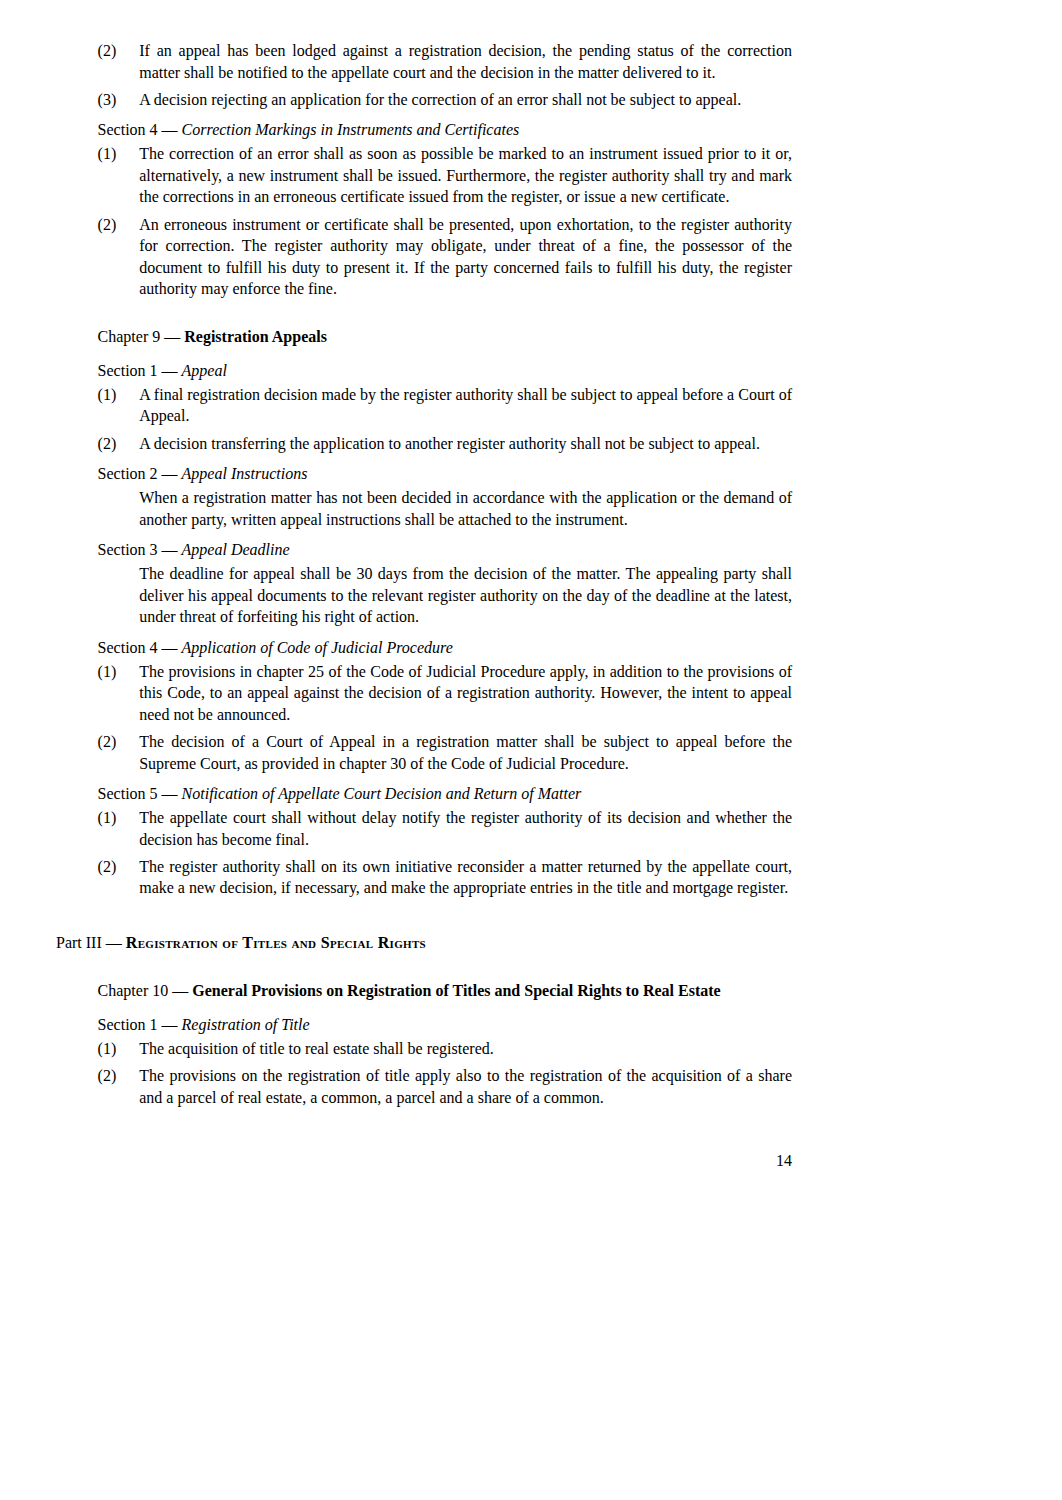(2) If an appeal has been lodged against a registration decision, the pending status of the correction matter shall be notified to the appellate court and the decision in the matter delivered to it.
(3) A decision rejecting an application for the correction of an error shall not be subject to appeal.
Section 4 — Correction Markings in Instruments and Certificates
(1) The correction of an error shall as soon as possible be marked to an instrument issued prior to it or, alternatively, a new instrument shall be issued. Furthermore, the register authority shall try and mark the corrections in an erroneous certificate issued from the register, or issue a new certificate.
(2) An erroneous instrument or certificate shall be presented, upon exhortation, to the register authority for correction. The register authority may obligate, under threat of a fine, the possessor of the document to fulfill his duty to present it. If the party concerned fails to fulfill his duty, the register authority may enforce the fine.
Chapter 9 — Registration Appeals
Section 1 — Appeal
(1) A final registration decision made by the register authority shall be subject to appeal before a Court of Appeal.
(2) A decision transferring the application to another register authority shall not be subject to appeal.
Section 2 — Appeal Instructions
When a registration matter has not been decided in accordance with the application or the demand of another party, written appeal instructions shall be attached to the instrument.
Section 3 — Appeal Deadline
The deadline for appeal shall be 30 days from the decision of the matter. The appealing party shall deliver his appeal documents to the relevant register authority on the day of the deadline at the latest, under threat of forfeiting his right of action.
Section 4 — Application of Code of Judicial Procedure
(1) The provisions in chapter 25 of the Code of Judicial Procedure apply, in addition to the provisions of this Code, to an appeal against the decision of a registration authority. However, the intent to appeal need not be announced.
(2) The decision of a Court of Appeal in a registration matter shall be subject to appeal before the Supreme Court, as provided in chapter 30 of the Code of Judicial Procedure.
Section 5 — Notification of Appellate Court Decision and Return of Matter
(1) The appellate court shall without delay notify the register authority of its decision and whether the decision has become final.
(2) The register authority shall on its own initiative reconsider a matter returned by the appellate court, make a new decision, if necessary, and make the appropriate entries in the title and mortgage register.
Part III — Registration of Titles and Special Rights
Chapter 10 — General Provisions on Registration of Titles and Special Rights to Real Estate
Section 1 — Registration of Title
(1) The acquisition of title to real estate shall be registered.
(2) The provisions on the registration of title apply also to the registration of the acquisition of a share and a parcel of real estate, a common, a parcel and a share of a common.
14